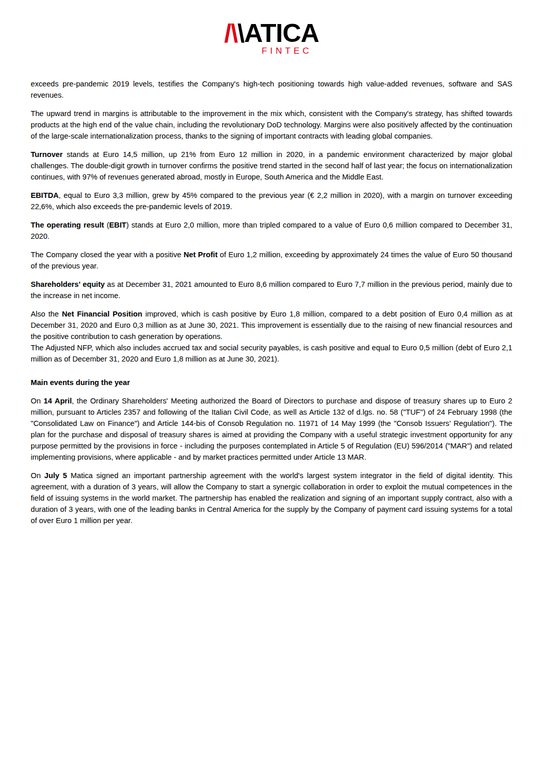/\\ATICA
FINTEC
exceeds pre-pandemic 2019 levels, testifies the Company's high-tech positioning towards high value-added revenues, software and SAS revenues.
The upward trend in margins is attributable to the improvement in the mix which, consistent with the Company's strategy, has shifted towards products at the high end of the value chain, including the revolutionary DoD technology. Margins were also positively affected by the continuation of the large-scale internationalization process, thanks to the signing of important contracts with leading global companies.
Turnover stands at Euro 14,5 million, up 21% from Euro 12 million in 2020, in a pandemic environment characterized by major global challenges. The double-digit growth in turnover confirms the positive trend started in the second half of last year; the focus on internationalization continues, with 97% of revenues generated abroad, mostly in Europe, South America and the Middle East.
EBITDA, equal to Euro 3,3 million, grew by 45% compared to the previous year (€ 2,2 million in 2020), with a margin on turnover exceeding 22,6%, which also exceeds the pre-pandemic levels of 2019.
The operating result (EBIT) stands at Euro 2,0 million, more than tripled compared to a value of Euro 0,6 million compared to December 31, 2020.
The Company closed the year with a positive Net Profit of Euro 1,2 million, exceeding by approximately 24 times the value of Euro 50 thousand of the previous year.
Shareholders' equity as at December 31, 2021 amounted to Euro 8,6 million compared to Euro 7,7 million in the previous period, mainly due to the increase in net income.
Also the Net Financial Position improved, which is cash positive by Euro 1,8 million, compared to a debt position of Euro 0,4 million as at December 31, 2020 and Euro 0,3 million as at June 30, 2021. This improvement is essentially due to the raising of new financial resources and the positive contribution to cash generation by operations.
The Adjusted NFP, which also includes accrued tax and social security payables, is cash positive and equal to Euro 0,5 million (debt of Euro 2,1 million as of December 31, 2020 and Euro 1,8 million as at June 30, 2021).
Main events during the year
On 14 April, the Ordinary Shareholders' Meeting authorized the Board of Directors to purchase and dispose of treasury shares up to Euro 2 million, pursuant to Articles 2357 and following of the Italian Civil Code, as well as Article 132 of d.lgs. no. 58 ("TUF") of 24 February 1998 (the "Consolidated Law on Finance") and Article 144-bis of Consob Regulation no. 11971 of 14 May 1999 (the "Consob Issuers' Regulation"). The plan for the purchase and disposal of treasury shares is aimed at providing the Company with a useful strategic investment opportunity for any purpose permitted by the provisions in force - including the purposes contemplated in Article 5 of Regulation (EU) 596/2014 ("MAR") and related implementing provisions, where applicable - and by market practices permitted under Article 13 MAR.
On July 5 Matica signed an important partnership agreement with the world's largest system integrator in the field of digital identity. This agreement, with a duration of 3 years, will allow the Company to start a synergic collaboration in order to exploit the mutual competences in the field of issuing systems in the world market. The partnership has enabled the realization and signing of an important supply contract, also with a duration of 3 years, with one of the leading banks in Central America for the supply by the Company of payment card issuing systems for a total of over Euro 1 million per year.